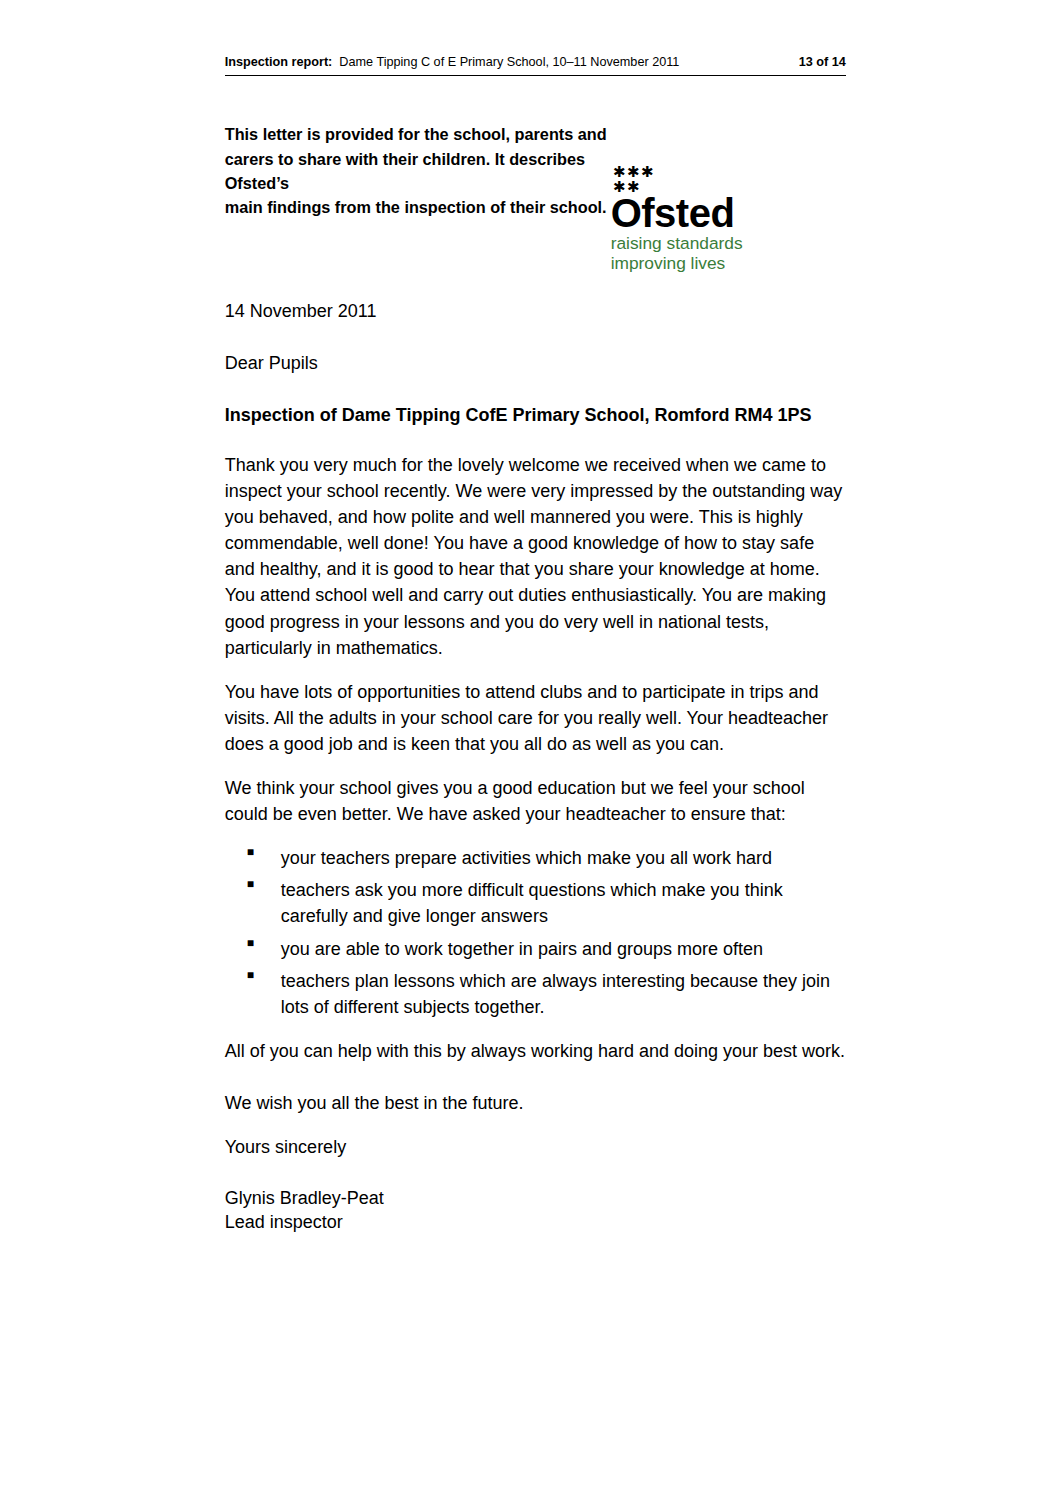Inspection report: Dame Tipping C of E Primary School, 10–11 November 2011
13 of 14
This letter is provided for the school, parents and
carers to share with their children. It describes Ofsted’s
main findings from the inspection of their school.
✱✱✱
✱✱
Ofsted
raising standards
improving lives
14 November 2011
Dear Pupils
Inspection of Dame Tipping CofE Primary School, Romford RM4 1PS
Thank you very much for the lovely welcome we received when we came to inspect your school recently. We were very impressed by the outstanding way you behaved, and how polite and well mannered you were. This is highly commendable, well done! You have a good knowledge of how to stay safe and healthy, and it is good to hear that you share your knowledge at home. You attend school well and carry out duties enthusiastically. You are making good progress in your lessons and you do very well in national tests, particularly in mathematics.
You have lots of opportunities to attend clubs and to participate in trips and visits. All the adults in your school care for you really well. Your headteacher does a good job and is keen that you all do as well as you can.
We think your school gives you a good education but we feel your school could be even better. We have asked your headteacher to ensure that:
your teachers prepare activities which make you all work hard
teachers ask you more difficult questions which make you think carefully and give longer answers
you are able to work together in pairs and groups more often
teachers plan lessons which are always interesting because they join lots of different subjects together.
All of you can help with this by always working hard and doing your best work.
We wish you all the best in the future.
Yours sincerely
Glynis Bradley-Peat
Lead inspector